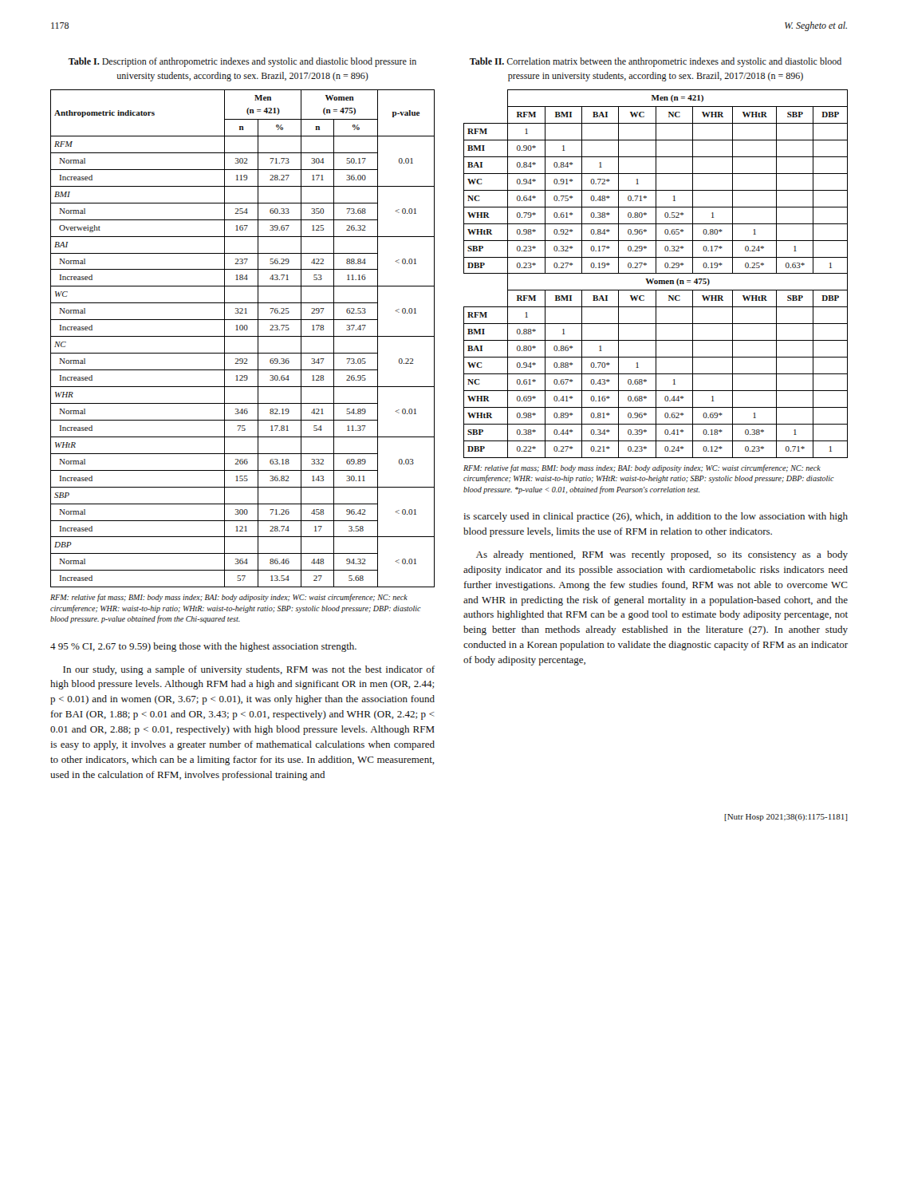1178 W. Segheto et al.
Table I. Description of anthropometric indexes and systolic and diastolic blood pressure in university students, according to sex. Brazil, 2017/2018 (n = 896)
| Anthropometric indicators | Men (n = 421) | Women (n = 475) | p-value |
| --- | --- | --- | --- |
| n | % | n | % |
| RFM | | | | | 0.01 |
| Normal | 302 | 71.73 | 304 | 50.17 |
| Increased | 119 | 28.27 | 171 | 36.00 |
| BMI | | | | | < 0.01 |
| Normal | 254 | 60.33 | 350 | 73.68 |
| Overweight | 167 | 39.67 | 125 | 26.32 |
| BAI | | | | | < 0.01 |
| Normal | 237 | 56.29 | 422 | 88.84 |
| Increased | 184 | 43.71 | 53 | 11.16 |
| WC | | | | | < 0.01 |
| Normal | 321 | 76.25 | 297 | 62.53 |
| Increased | 100 | 23.75 | 178 | 37.47 |
| NC | | | | | 0.22 |
| Normal | 292 | 69.36 | 347 | 73.05 |
| Increased | 129 | 30.64 | 128 | 26.95 |
| WHR | | | | | < 0.01 |
| Normal | 346 | 82.19 | 421 | 54.89 |
| Increased | 75 | 17.81 | 54 | 11.37 |
| WHtR | | | | | 0.03 |
| Normal | 266 | 63.18 | 332 | 69.89 |
| Increased | 155 | 36.82 | 143 | 30.11 |
| SBP | | | | | < 0.01 |
| Normal | 300 | 71.26 | 458 | 96.42 |
| Increased | 121 | 28.74 | 17 | 3.58 |
| DBP | | | | | < 0.01 |
| Normal | 364 | 86.46 | 448 | 94.32 |
| Increased | 57 | 13.54 | 27 | 5.68 |
RFM: relative fat mass; BMI: body mass index; BAI: body adiposity index; WC: waist circumference; NC: neck circumference; WHR: waist-to-hip ratio; WHtR: waist-to-height ratio; SBP: systolic blood pressure; DBP: diastolic blood pressure. p-value obtained from the Chi-squared test.
4 95 % CI, 2.67 to 9.59) being those with the highest association strength.
In our study, using a sample of university students, RFM was not the best indicator of high blood pressure levels. Although RFM had a high and significant OR in men (OR, 2.44; p < 0.01) and in women (OR, 3.67; p < 0.01), it was only higher than the association found for BAI (OR, 1.88; p < 0.01 and OR, 3.43; p < 0.01, respectively) and WHR (OR, 2.42; p < 0.01 and OR, 2.88; p < 0.01, respectively) with high blood pressure levels. Although RFM is easy to apply, it involves a greater number of mathematical calculations when compared to other indicators, which can be a limiting factor for its use. In addition, WC measurement, used in the calculation of RFM, involves professional training and
Table II. Correlation matrix between the anthropometric indexes and systolic and diastolic blood pressure in university students, according to sex. Brazil, 2017/2018 (n = 896)
| | Men (n = 421) |
| --- | --- |
| | RFM | BMI | BAI | WC | NC | WHR | WHtR | SBP | DBP |
| RFM | 1 | | | | | | | | |
| BMI | 0.90* | 1 | | | | | | | |
| BAI | 0.84* | 0.84* | 1 | | | | | | |
| WC | 0.94* | 0.91* | 0.72* | 1 | | | | | |
| NC | 0.64* | 0.75* | 0.48* | 0.71* | 1 | | | | |
| WHR | 0.79* | 0.61* | 0.38* | 0.80* | 0.52* | 1 | | | |
| WHtR | 0.98* | 0.92* | 0.84* | 0.96* | 0.65* | 0.80* | 1 | | |
| SBP | 0.23* | 0.32* | 0.17* | 0.29* | 0.32* | 0.17* | 0.24* | 1 | |
| DBP | 0.23* | 0.27* | 0.19* | 0.27* | 0.29* | 0.19* | 0.25* | 0.63* | 1 |
| | Women (n = 475) |
| | RFM | BMI | BAI | WC | NC | WHR | WHtR | SBP | DBP |
| RFM | 1 | | | | | | | | |
| BMI | 0.88* | 1 | | | | | | | |
| BAI | 0.80* | 0.86* | 1 | | | | | | |
| WC | 0.94* | 0.88* | 0.70* | 1 | | | | | |
| NC | 0.61* | 0.67* | 0.43* | 0.68* | 1 | | | | |
| WHR | 0.69* | 0.41* | 0.16* | 0.68* | 0.44* | 1 | | | |
| WHtR | 0.98* | 0.89* | 0.81* | 0.96* | 0.62* | 0.69* | 1 | | |
| SBP | 0.38* | 0.44* | 0.34* | 0.39* | 0.41* | 0.18* | 0.38* | 1 | |
| DBP | 0.22* | 0.27* | 0.21* | 0.23* | 0.24* | 0.12* | 0.23* | 0.71* | 1 |
RFM: relative fat mass; BMI: body mass index; BAI: body adiposity index; WC: waist circumference; NC: neck circumference; WHR: waist-to-hip ratio; WHtR: waist-to-height ratio; SBP: systolic blood pressure; DBP: diastolic blood pressure. *p-value < 0.01, obtained from Pearson's correlation test.
is scarcely used in clinical practice (26), which, in addition to the low association with high blood pressure levels, limits the use of RFM in relation to other indicators.
As already mentioned, RFM was recently proposed, so its consistency as a body adiposity indicator and its possible association with cardiometabolic risks indicators need further investigations. Among the few studies found, RFM was not able to overcome WC and WHR in predicting the risk of general mortality in a population-based cohort, and the authors highlighted that RFM can be a good tool to estimate body adiposity percentage, not being better than methods already established in the literature (27). In another study conducted in a Korean population to validate the diagnostic capacity of RFM as an indicator of body adiposity percentage,
[Nutr Hosp 2021;38(6):1175-1181]